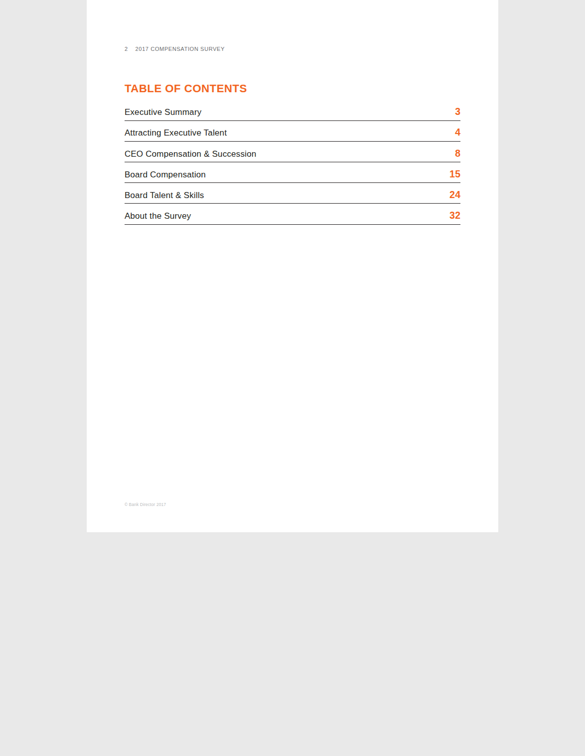22017 Compensation Survey
Table of Contents
Executive Summary 3
Attracting Executive Talent 4
CEO Compensation & Succession 8
Board Compensation 15
Board Talent & Skills 24
About the Survey 32
© Bank Director 2017